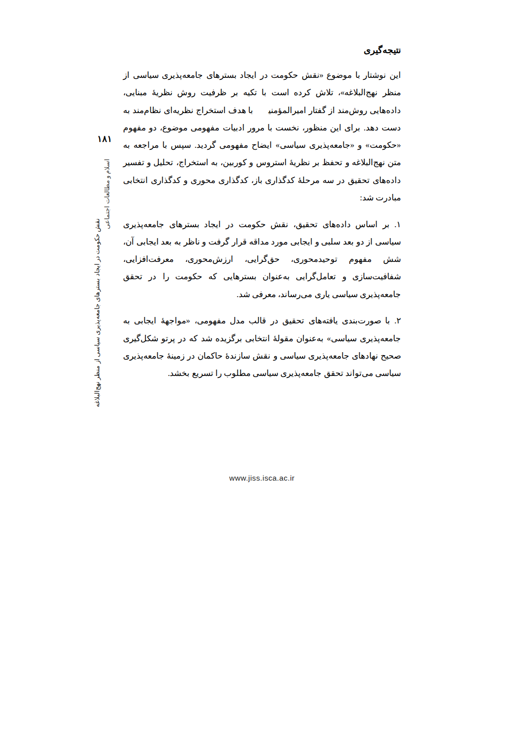نتیجه‌گیری
این نوشتار با موضوع «نقش حکومت در ایجاد بسترهای جامعه‌پذیری سیاسی از منظر نهج‌البلاغه»، تلاش کرده است با تکیه بر ظرفیت روش نظریهٔ مبنایی، داده‌هایی روش‌مند از گفتار امیرالمؤمنینۖ با هدف استخراج نظریه‌ای نظام‌مند به دست دهد. برای این منظور، نخست با مرور ادبیات مفهومی موضوع، دو مفهوم «حکومت» و «جامعه‌پذیری سیاسی» ایضاح مفهومی گردید. سپس با مراجعه به متن نهج‌البلاغه و تحفظ بر نظریهٔ استروس و کوربین، به استخراج، تحلیل و تفسیر داده‌های تحقیق در سه مرحلهٔ کدگذاری باز، کدگذاری محوری و کدگذاری انتخابی مبادرت شد:
۱. بر اساس داده‌های تحقیق، نقش حکومت در ایجاد بسترهای جامعه‌پذیری سیاسی از دو بعد سلبی و ایجابی مورد مداقه قرار گرفت و ناظر به بعد ایجابی آن، شش مفهوم توحیدمحوری، حق‌گرایی، ارزش‌محوری، معرفت‌افزایی، شفافیت‌سازی و تعامل‌گرایی به‌عنوان بسترهایی که حکومت را در تحقق جامعه‌پذیری سیاسی یاری می‌رساند، معرفی شد.
۲. با صورت‌بندی یافته‌های تحقیق در قالب مدل مفهومی، «مواجههٔ ایجابی به جامعه‌پذیری سیاسی» به‌عنوان مقولهٔ انتخابی برگزیده شد که در پرتو شکل‌گیری صحیح نهادهای جامعه‌پذیری سیاسی و نقش سازندهٔ حاکمان در زمینهٔ جامعه‌پذیری سیاسی می‌تواند تحقق جامعه‌پذیری سیاسی مطلوب را تسریع بخشد.
۱۸۱
اسلام و مطالعات اجتماعی
نقش حکومت در ایجاد بسترهای جامعه‌پذیری سیاسی از منظر نهج‌البلاغه
www.jiss.isca.ac.ir